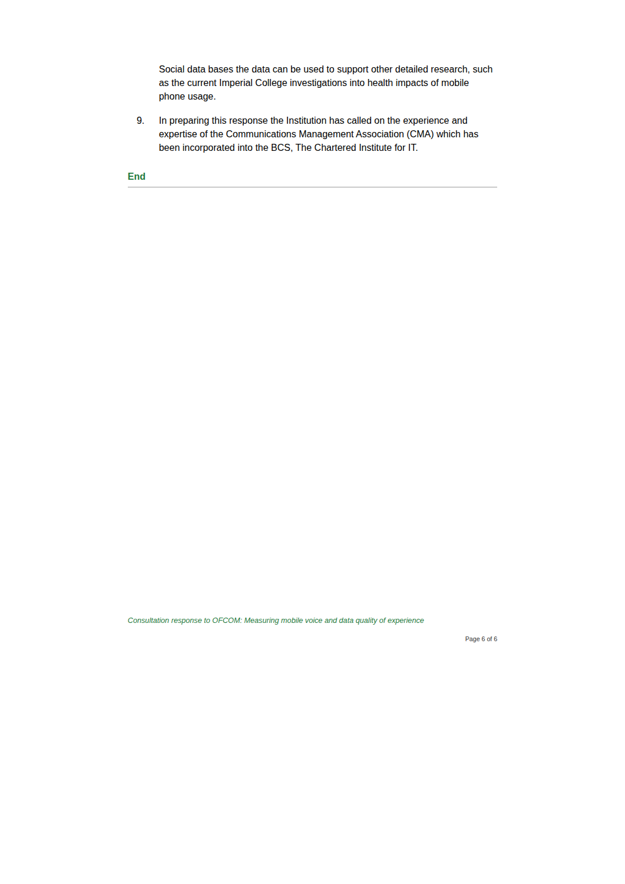Social data bases the data can be used to support other detailed research, such as the current Imperial College investigations into health impacts of mobile phone usage.
In preparing this response the Institution has called on the experience and expertise of the Communications Management Association (CMA) which has been incorporated into the BCS, The Chartered Institute for IT.
End
Consultation response to OFCOM: Measuring mobile voice and data quality of experience
Page 6 of 6